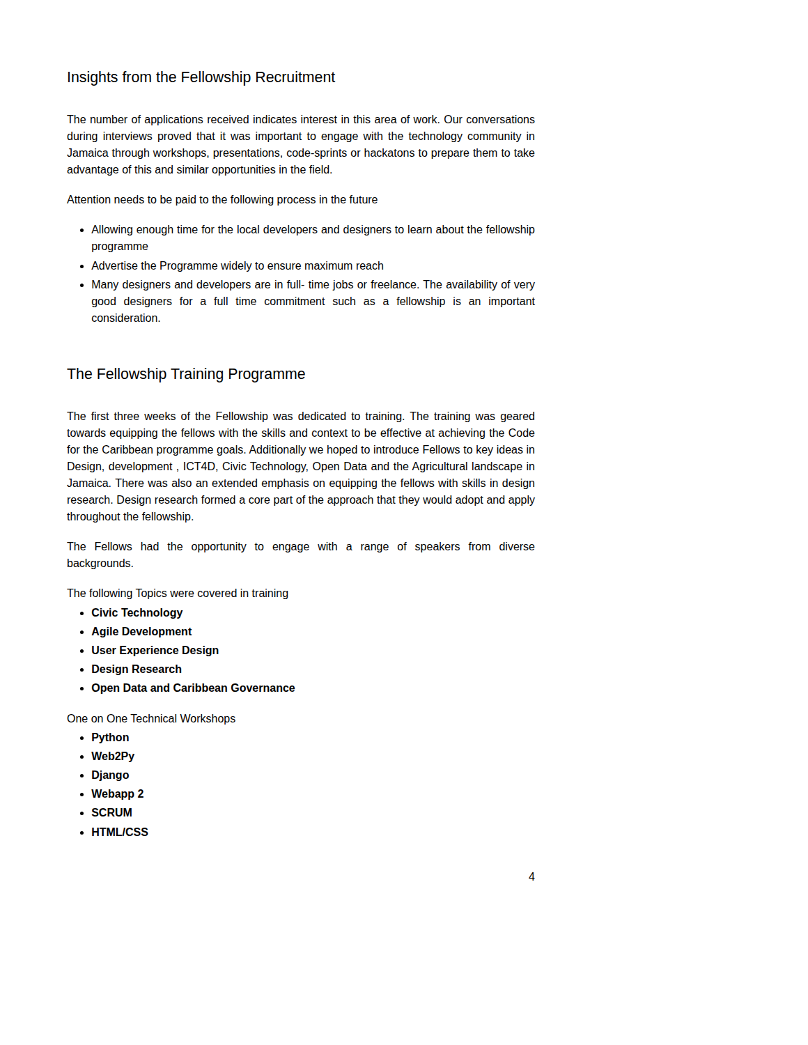Insights from the Fellowship Recruitment
The number of applications received indicates interest in this area of work. Our conversations during interviews proved that it was important to engage with the technology community in Jamaica through workshops, presentations, code-sprints or hackatons to prepare them to take advantage of this and similar opportunities in the field.
Attention needs to be paid to the following process in the future
Allowing enough time for the local developers and designers to learn about the fellowship programme
Advertise the Programme widely to ensure maximum reach
Many designers and developers are in full- time jobs or freelance. The availability of very good designers for a full time commitment such as a fellowship is an important consideration.
The Fellowship Training Programme
The first three weeks of the Fellowship was dedicated to training. The training was geared towards equipping the fellows with the skills and context to be effective at achieving the Code for the Caribbean programme goals. Additionally we hoped to introduce Fellows to key ideas in Design, development , ICT4D, Civic Technology, Open Data and the Agricultural landscape in Jamaica. There was also an extended emphasis on equipping the fellows with skills in design research. Design research formed a core part of the approach that they would adopt and apply throughout the fellowship.
The Fellows had the opportunity to engage with a range of speakers from diverse backgrounds.
The following Topics were covered in training
Civic Technology
Agile Development
User Experience Design
Design Research
Open Data and Caribbean Governance
One on One Technical Workshops
Python
Web2Py
Django
Webapp 2
SCRUM
HTML/CSS
4